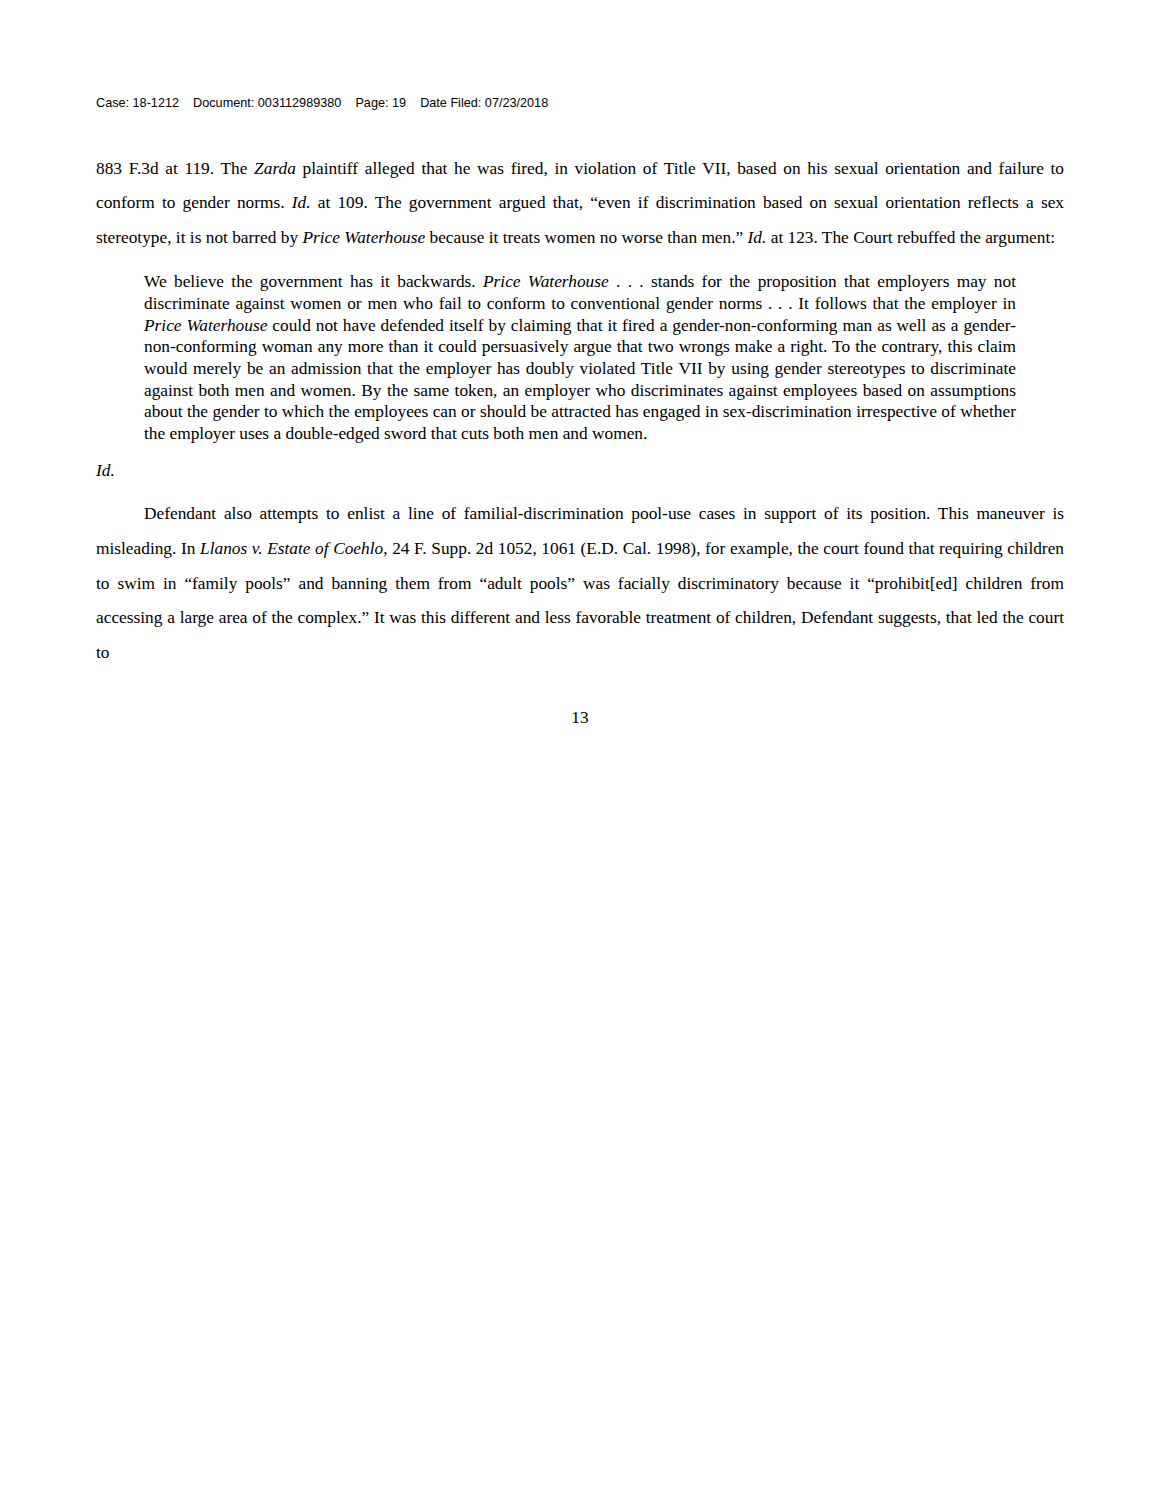Case: 18-1212 Document: 003112989380 Page: 19 Date Filed: 07/23/2018
883 F.3d at 119. The Zarda plaintiff alleged that he was fired, in violation of Title VII, based on his sexual orientation and failure to conform to gender norms. Id. at 109. The government argued that, “even if discrimination based on sexual orientation reflects a sex stereotype, it is not barred by Price Waterhouse because it treats women no worse than men.” Id. at 123. The Court rebuffed the argument:
We believe the government has it backwards. Price Waterhouse . . . stands for the proposition that employers may not discriminate against women or men who fail to conform to conventional gender norms . . . It follows that the employer in Price Waterhouse could not have defended itself by claiming that it fired a gender-non-conforming man as well as a gender-non-conforming woman any more than it could persuasively argue that two wrongs make a right. To the contrary, this claim would merely be an admission that the employer has doubly violated Title VII by using gender stereotypes to discriminate against both men and women. By the same token, an employer who discriminates against employees based on assumptions about the gender to which the employees can or should be attracted has engaged in sex-discrimination irrespective of whether the employer uses a double-edged sword that cuts both men and women.
Id.
Defendant also attempts to enlist a line of familial-discrimination pool-use cases in support of its position. This maneuver is misleading. In Llanos v. Estate of Coehlo, 24 F. Supp. 2d 1052, 1061 (E.D. Cal. 1998), for example, the court found that requiring children to swim in “family pools” and banning them from “adult pools” was facially discriminatory because it “prohibit[ed] children from accessing a large area of the complex.” It was this different and less favorable treatment of children, Defendant suggests, that led the court to
13